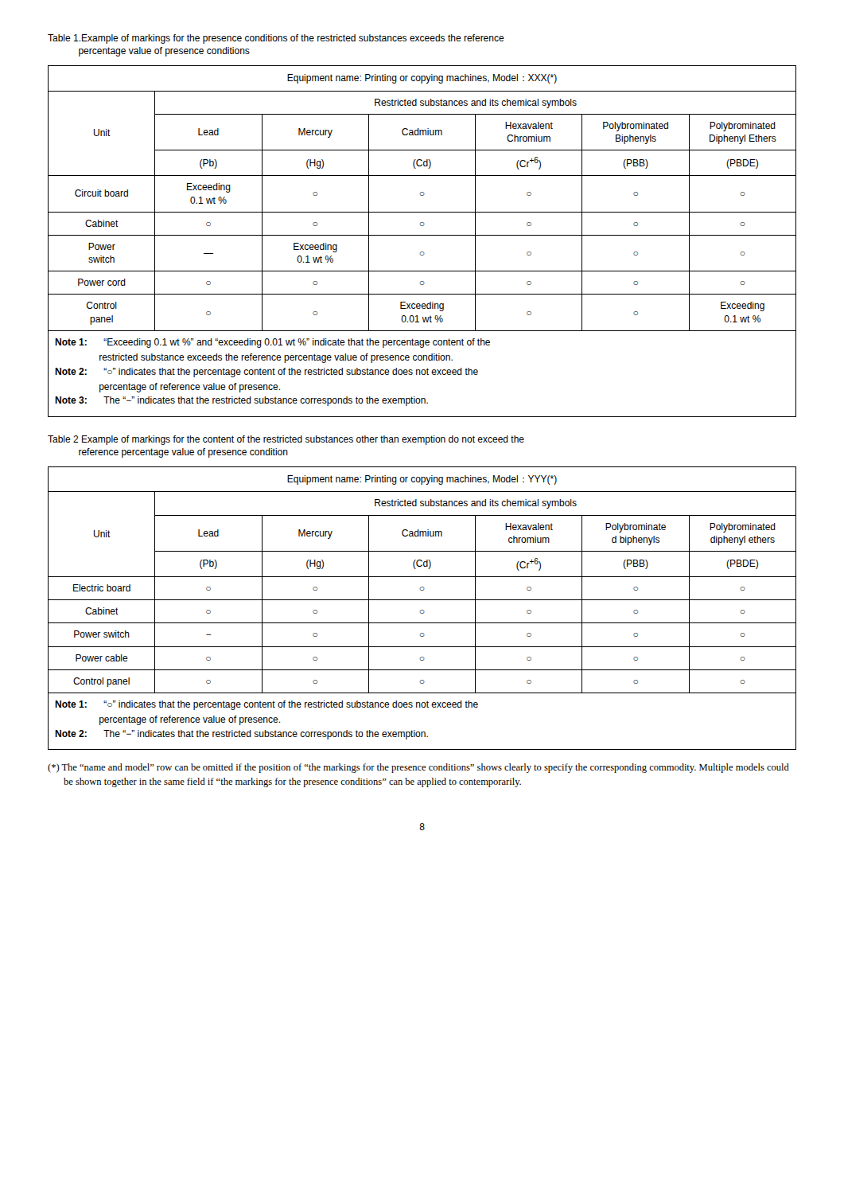Table 1.Example of markings for the presence conditions of the restricted substances exceeds the reference percentage value of presence conditions
| Equipment name: Printing or copying machines, Model：XXX(*) |
| Unit | Restricted substances and its chemical symbols |
| Lead | Mercury | Cadmium | Hexavalent Chromium | Polybrominated Biphenyls | Polybrominated Diphenyl Ethers |
| (Pb) | (Hg) | (Cd) | (Cr +6 ) | (PBB) | (PBDE) |
| Circuit board | Exceeding 0.1 wt % | ○ | ○ | ○ | ○ | ○ |
| Cabinet | ○ | ○ | ○ | ○ | ○ | ○ |
| Power switch | — | Exceeding 0.1 wt % | ○ | ○ | ○ | ○ |
| Power cord | ○ | ○ | ○ | ○ | ○ | ○ |
| Control panel | ○ | ○ | Exceeding 0.01 wt % | ○ | ○ | Exceeding 0.1 wt % |
| Note 1: “Exceeding 0.1 wt %” and “exceeding 0.01 wt %” indicate that the percentage content of the restricted substance exceeds the reference percentage value of presence condition. Note 2: “○” indicates that the percentage content of the restricted substance does not exceed the percentage of reference value of presence. Note 3: The “−” indicates that the restricted substance corresponds to the exemption. |
Table 2 Example of markings for the content of the restricted substances other than exemption do not exceed the reference percentage value of presence condition
| Equipment name: Printing or copying machines, Model：YYY(*) |
| Unit | Restricted substances and its chemical symbols |
| Lead | Mercury | Cadmium | Hexavalent chromium | Polybrominate d biphenyls | Polybrominated diphenyl ethers |
| (Pb) | (Hg) | (Cd) | (Cr +6 ) | (PBB) | (PBDE) |
| Electric board | ○ | ○ | ○ | ○ | ○ | ○ |
| Cabinet | ○ | ○ | ○ | ○ | ○ | ○ |
| Power switch | − | ○ | ○ | ○ | ○ | ○ |
| Power cable | ○ | ○ | ○ | ○ | ○ | ○ |
| Control panel | ○ | ○ | ○ | ○ | ○ | ○ |
| Note 1: “○” indicates that the percentage content of the restricted substance does not exceed the percentage of reference value of presence. Note 2: The “−” indicates that the restricted substance corresponds to the exemption. |
(*) The “name and model” row can be omitted if the position of “the markings for the presence conditions” shows clearly to specify the corresponding commodity. Multiple models could be shown together in the same field if “the markings for the presence conditions” can be applied to contemporarily.
8